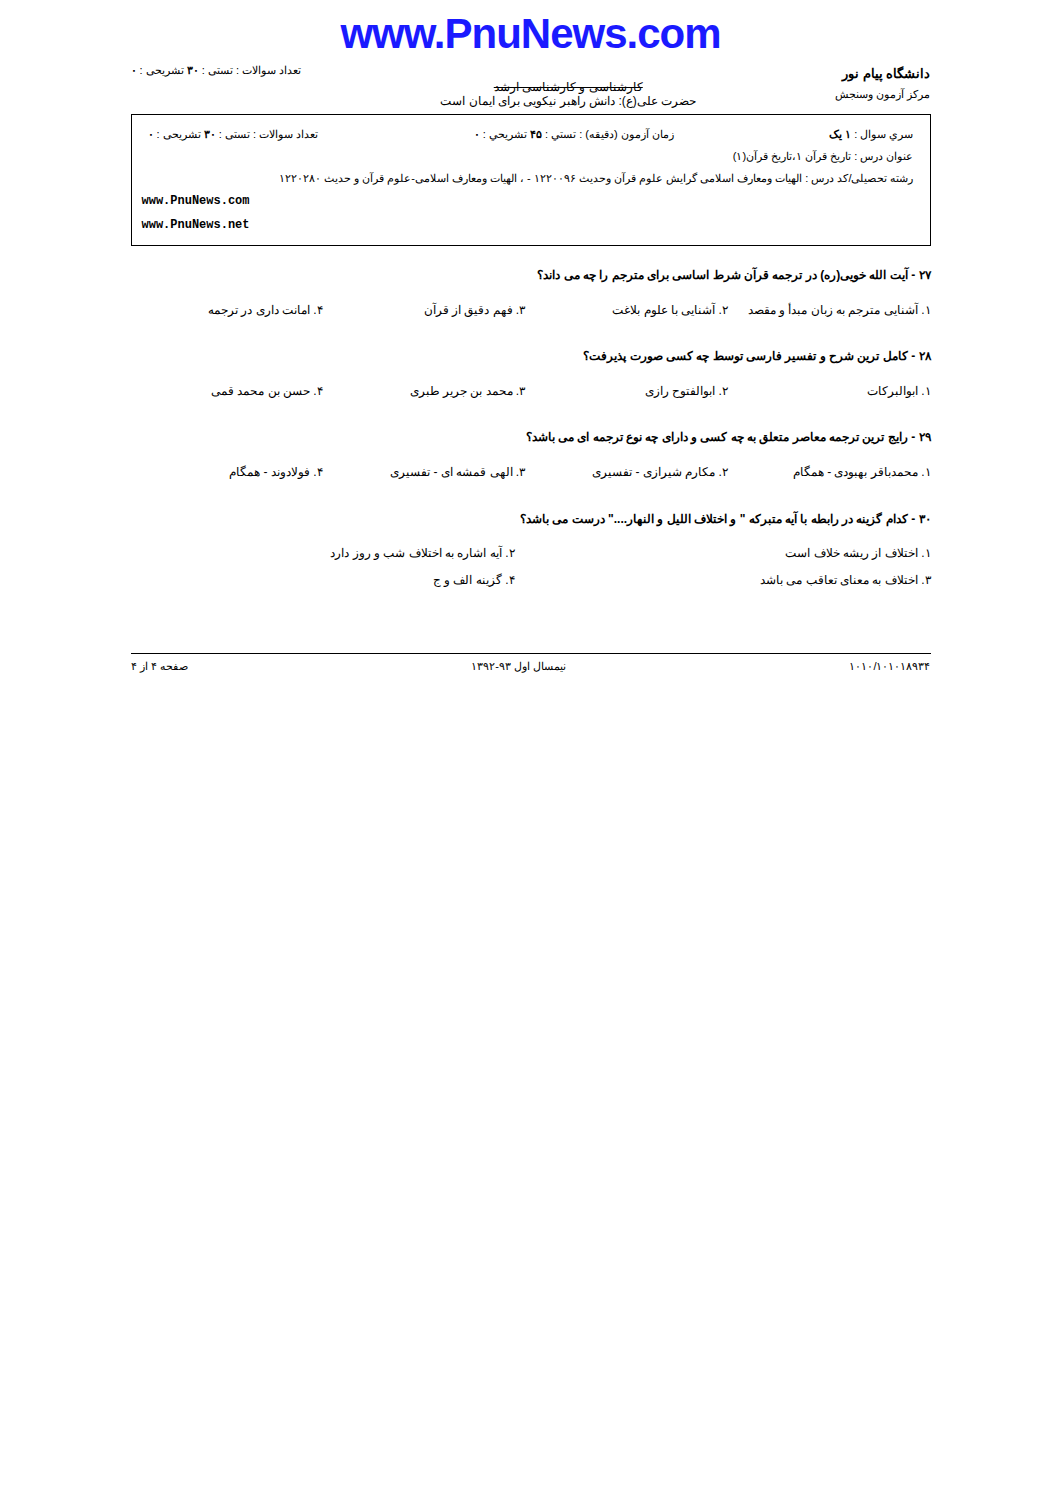www.PnuNews.com
دانشگاه پیام نور
مرکز آزمون وسنجش
کارشناسی و کارشناسی ارشد
حضرت علی(ع): دانش راهبر نیکویی برای ایمان است
تعداد سوالات : تستی : ۳۰ تشریحی : ۰
سري سوال : ۱ یک
زمان آزمون (دقیقه) : تستي : ۴۵ تشریحي : ۰
تعداد سوالات : تستی : ۳۰ تشریحی : ۰
عنوان درس : تاریخ قرآن ۱،تاریخ قرآن(۱)
رشته تحصیلی/کد درس : الهیات ومعارف اسلامی گرایش علوم قرآن وحدیث ۱۲۲۰۰۹۶ - ، الهیات ومعارف اسلامی-علوم قرآن و حدیث ۱۲۲۰۲۸۰
www.PnuNews.com
www.PnuNews.net
۲۷ - آیت الله خویی(ره) در ترجمه قرآن شرط اساسی برای مترجم را چه می داند؟
۱. آشنایی مترجم به زبان مبدأ و مقصد
۲. آشنایی با علوم بلاغت
۳. فهم دقیق از قرآن
۴. امانت داری در ترجمه
۲۸ - کامل ترین شرح و تفسیر فارسی توسط چه کسی صورت پذیرفت؟
۱. ابوالبرکات
۲. ابوالفتوح رازی
۳. محمد بن جریر طبری
۴. حسن بن محمد قمی
۲۹ - رایج ترین ترجمه معاصر متعلق به چه کسی و دارای چه نوع ترجمه ای می باشد؟
۱. محمدباقر بهبودی - همگام
۲. مکارم شیرازی - تفسیری
۳. الهی قمشه ای - تفسیری
۴. فولادوند - همگام
۳۰ - کدام گزینه در رابطه با آیه متبرکه " و اختلاف اللیل و النهار...." درست می باشد؟
۱. اختلاف از ریشه خلاف است
۲. آیه اشاره به اختلاف شب و روز دارد
۳. اختلاف به معنای تعاقب می باشد
۴. گزینه الف و ج
۱۰۱۰/۱۰۱۰۱۸۹۳۴
نیمسال اول ۹۳-۱۳۹۲
صفحه ۴ از ۴